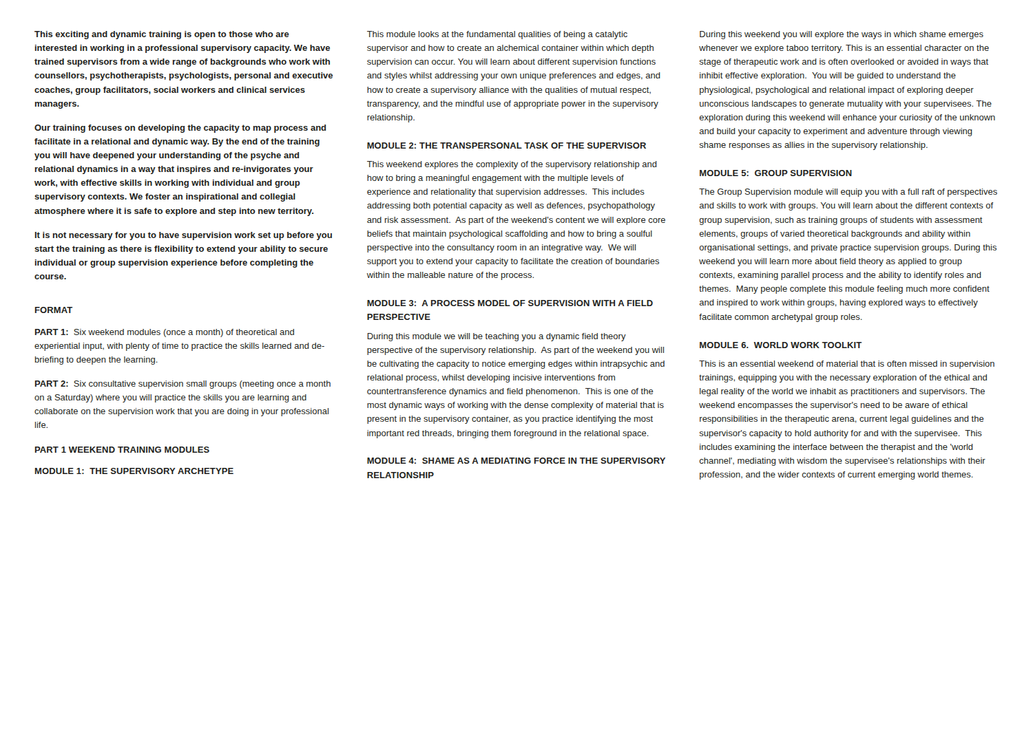This exciting and dynamic training is open to those who are interested in working in a professional supervisory capacity. We have trained supervisors from a wide range of backgrounds who work with counsellors, psychotherapists, psychologists, personal and executive coaches, group facilitators, social workers and clinical services managers.
Our training focuses on developing the capacity to map process and facilitate in a relational and dynamic way. By the end of the training you will have deepened your understanding of the psyche and relational dynamics in a way that inspires and re-invigorates your work, with effective skills in working with individual and group supervisory contexts. We foster an inspirational and collegial atmosphere where it is safe to explore and step into new territory.
It is not necessary for you to have supervision work set up before you start the training as there is flexibility to extend your ability to secure individual or group supervision experience before completing the course.
FORMAT
PART 1: Six weekend modules (once a month) of theoretical and experiential input, with plenty of time to practice the skills learned and de-briefing to deepen the learning.
PART 2: Six consultative supervision small groups (meeting once a month on a Saturday) where you will practice the skills you are learning and collaborate on the supervision work that you are doing in your professional life.
PART 1 WEEKEND TRAINING MODULES
MODULE 1: THE SUPERVISORY ARCHETYPE
This module looks at the fundamental qualities of being a catalytic supervisor and how to create an alchemical container within which depth supervision can occur. You will learn about different supervision functions and styles whilst addressing your own unique preferences and edges, and how to create a supervisory alliance with the qualities of mutual respect, transparency, and the mindful use of appropriate power in the supervisory relationship.
MODULE 2: THE TRANSPERSONAL TASK OF THE SUPERVISOR
This weekend explores the complexity of the supervisory relationship and how to bring a meaningful engagement with the multiple levels of experience and relationality that supervision addresses. This includes addressing both potential capacity as well as defences, psychopathology and risk assessment. As part of the weekend's content we will explore core beliefs that maintain psychological scaffolding and how to bring a soulful perspective into the consultancy room in an integrative way. We will support you to extend your capacity to facilitate the creation of boundaries within the malleable nature of the process.
MODULE 3: A PROCESS MODEL OF SUPERVISION WITH A FIELD PERSPECTIVE
During this module we will be teaching you a dynamic field theory perspective of the supervisory relationship. As part of the weekend you will be cultivating the capacity to notice emerging edges within intrapsychic and relational process, whilst developing incisive interventions from countertransference dynamics and field phenomenon. This is one of the most dynamic ways of working with the dense complexity of material that is present in the supervisory container, as you practice identifying the most important red threads, bringing them foreground in the relational space.
MODULE 4: SHAME AS A MEDIATING FORCE IN THE SUPERVISORY RELATIONSHIP
During this weekend you will explore the ways in which shame emerges whenever we explore taboo territory. This is an essential character on the stage of therapeutic work and is often overlooked or avoided in ways that inhibit effective exploration. You will be guided to understand the physiological, psychological and relational impact of exploring deeper unconscious landscapes to generate mutuality with your supervisees. The exploration during this weekend will enhance your curiosity of the unknown and build your capacity to experiment and adventure through viewing shame responses as allies in the supervisory relationship.
MODULE 5: GROUP SUPERVISION
The Group Supervision module will equip you with a full raft of perspectives and skills to work with groups. You will learn about the different contexts of group supervision, such as training groups of students with assessment elements, groups of varied theoretical backgrounds and ability within organisational settings, and private practice supervision groups. During this weekend you will learn more about field theory as applied to group contexts, examining parallel process and the ability to identify roles and themes. Many people complete this module feeling much more confident and inspired to work within groups, having explored ways to effectively facilitate common archetypal group roles.
MODULE 6. WORLD WORK TOOLKIT
This is an essential weekend of material that is often missed in supervision trainings, equipping you with the necessary exploration of the ethical and legal reality of the world we inhabit as practitioners and supervisors. The weekend encompasses the supervisor's need to be aware of ethical responsibilities in the therapeutic arena, current legal guidelines and the supervisor's capacity to hold authority for and with the supervisee. This includes examining the interface between the therapist and the 'world channel', mediating with wisdom the supervisee's relationships with their profession, and the wider contexts of current emerging world themes.